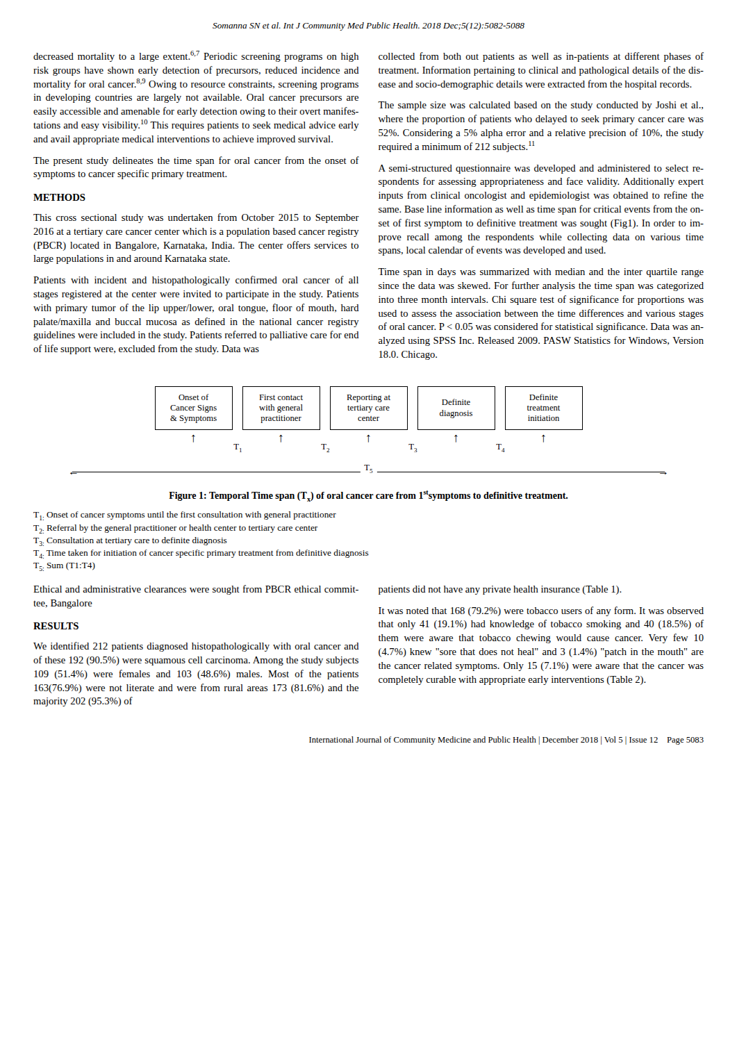Somanna SN et al. Int J Community Med Public Health. 2018 Dec;5(12):5082-5088
decreased mortality to a large extent.6,7 Periodic screening programs on high risk groups have shown early detection of precursors, reduced incidence and mortality for oral cancer.8,9 Owing to resource constraints, screening programs in developing countries are largely not available. Oral cancer precursors are easily accessible and amenable for early detection owing to their overt manifestations and easy visibility.10 This requires patients to seek medical advice early and avail appropriate medical interventions to achieve improved survival.
The present study delineates the time span for oral cancer from the onset of symptoms to cancer specific primary treatment.
Methods
This cross sectional study was undertaken from October 2015 to September 2016 at a tertiary care cancer center which is a population based cancer registry (PBCR) located in Bangalore, Karnataka, India. The center offers services to large populations in and around Karnataka state.
Patients with incident and histopathologically confirmed oral cancer of all stages registered at the center were invited to participate in the study. Patients with primary tumor of the lip upper/lower, oral tongue, floor of mouth, hard palate/maxilla and buccal mucosa as defined in the national cancer registry guidelines were included in the study. Patients referred to palliative care for end of life support were, excluded from the study. Data was
collected from both out patients as well as in-patients at different phases of treatment. Information pertaining to clinical and pathological details of the disease and socio-demographic details were extracted from the hospital records.
The sample size was calculated based on the study conducted by Joshi et al., where the proportion of patients who delayed to seek primary cancer care was 52%. Considering a 5% alpha error and a relative precision of 10%, the study required a minimum of 212 subjects.11
A semi-structured questionnaire was developed and administered to select respondents for assessing appropriateness and face validity. Additionally expert inputs from clinical oncologist and epidemiologist was obtained to refine the same. Base line information as well as time span for critical events from the onset of first symptom to definitive treatment was sought (Fig1). In order to improve recall among the respondents while collecting data on various time spans, local calendar of events was developed and used.
Time span in days was summarized with median and the inter quartile range since the data was skewed. For further analysis the time span was categorized into three month intervals. Chi square test of significance for proportions was used to assess the association between the time differences and various stages of oral cancer. P < 0.05 was considered for statistical significance. Data was analyzed using SPSS Inc. Released 2009. PASW Statistics for Windows, Version 18.0. Chicago.
Onset of
Cancer Signs
& Symptoms
First contact
with general
practitioner
Reporting at
tertiary care
center
Definite
diagnosis
Definite
treatment
initiation
↑ T1
↑ T2
↑ T3
↑ T4
↑
← → T5
Figure 1: Temporal Time span (Tx) of oral cancer care from 1stsymptoms to definitive treatment.
T1: Onset of cancer symptoms until the first consultation with general practitioner
T2: Referral by the general practitioner or health center to tertiary care center
T3: Consultation at tertiary care to definite diagnosis
T4: Time taken for initiation of cancer specific primary treatment from definitive diagnosis
T5: Sum (T1:T4)
Ethical and administrative clearances were sought from PBCR ethical committee, Bangalore
Results
We identified 212 patients diagnosed histopathologically with oral cancer and of these 192 (90.5%) were squamous cell carcinoma. Among the study subjects 109 (51.4%) were females and 103 (48.6%) males. Most of the patients 163(76.9%) were not literate and were from rural areas 173 (81.6%) and the majority 202 (95.3%) of
patients did not have any private health insurance (Table 1).
It was noted that 168 (79.2%) were tobacco users of any form. It was observed that only 41 (19.1%) had knowledge of tobacco smoking and 40 (18.5%) of them were aware that tobacco chewing would cause cancer. Very few 10 (4.7%) knew "sore that does not heal" and 3 (1.4%) "patch in the mouth" are the cancer related symptoms. Only 15 (7.1%) were aware that the cancer was completely curable with appropriate early interventions (Table 2).
International Journal of Community Medicine and Public Health | December 2018 | Vol 5 | Issue 12 Page 5083